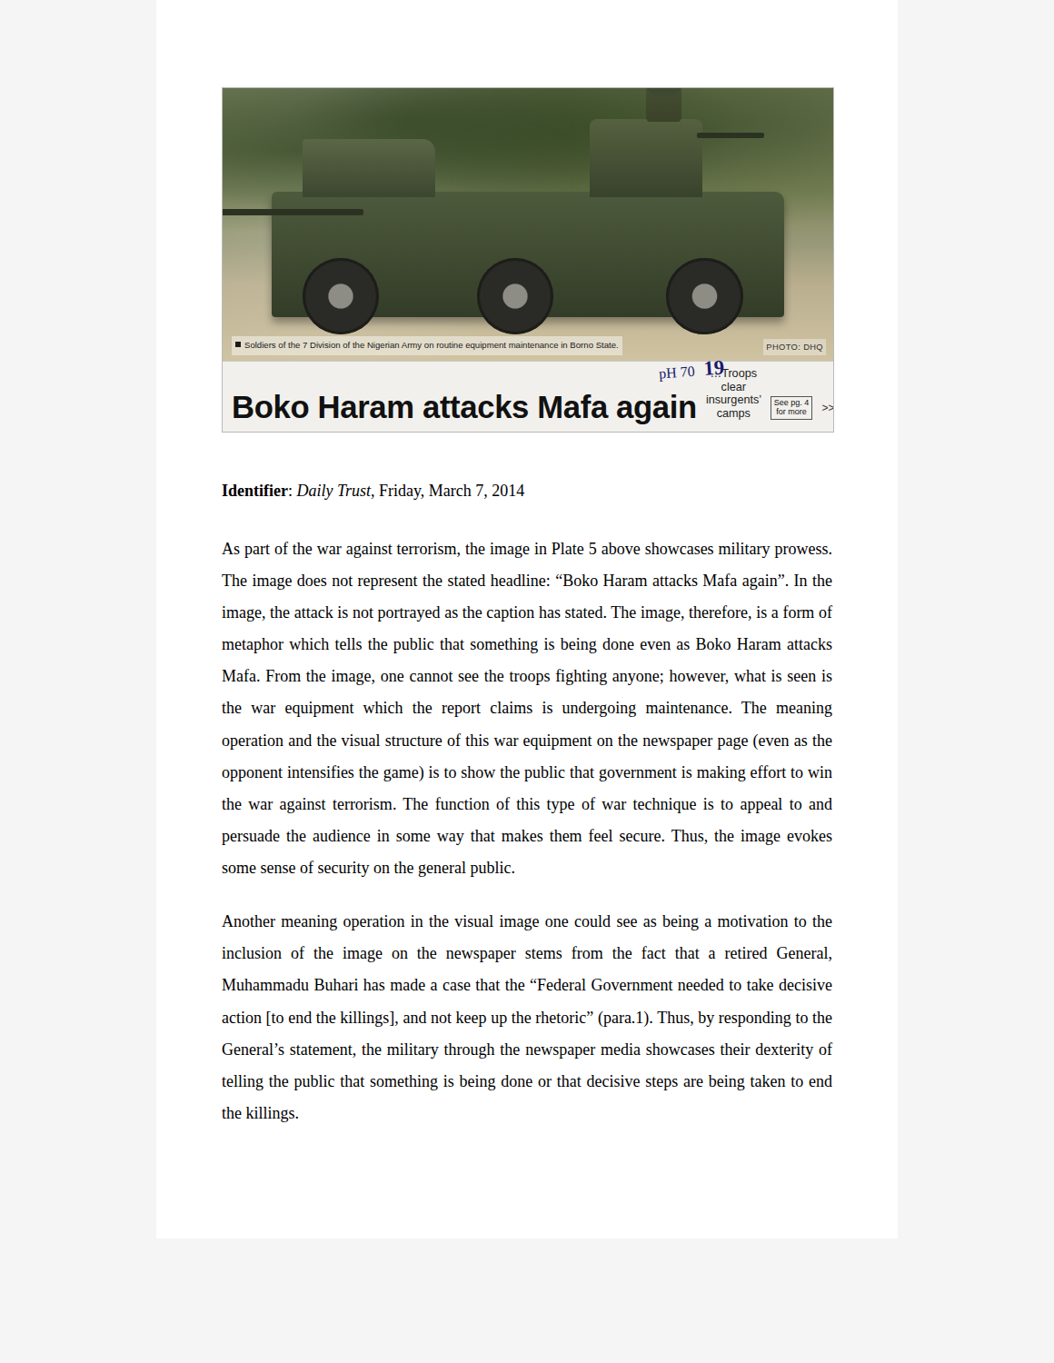Soldiers of the 7 Division of the Nigerian Army on routine equipment maintenance in Borno State.
PHOTO: DHQ
Boko Haram attacks Mafa again
…Troops clear
insurgents’ camps
See pg. 4
for more
>>>
pH 70 19
Identifier: Daily Trust, Friday, March 7, 2014
As part of the war against terrorism, the image in Plate 5 above showcases military prowess. The image does not represent the stated headline: “Boko Haram attacks Mafa again”. In the image, the attack is not portrayed as the caption has stated. The image, therefore, is a form of metaphor which tells the public that something is being done even as Boko Haram attacks Mafa. From the image, one cannot see the troops fighting anyone; however, what is seen is the war equipment which the report claims is undergoing maintenance. The meaning operation and the visual structure of this war equipment on the newspaper page (even as the opponent intensifies the game) is to show the public that government is making effort to win the war against terrorism. The function of this type of war technique is to appeal to and persuade the audience in some way that makes them feel secure. Thus, the image evokes some sense of security on the general public.
Another meaning operation in the visual image one could see as being a motivation to the inclusion of the image on the newspaper stems from the fact that a retired General, Muhammadu Buhari has made a case that the “Federal Government needed to take decisive action [to end the killings], and not keep up the rhetoric” (para.1). Thus, by responding to the General’s statement, the military through the newspaper media showcases their dexterity of telling the public that something is being done or that decisive steps are being taken to end the killings.